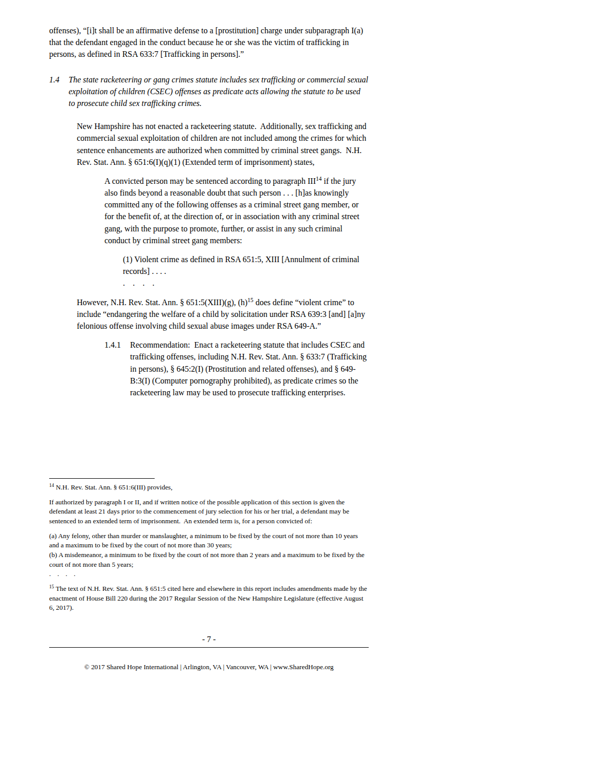offenses), “[i]t shall be an affirmative defense to a [prostitution] charge under subparagraph I(a) that the defendant engaged in the conduct because he or she was the victim of trafficking in persons, as defined in RSA 633:7 [Trafficking in persons].”
1.4
The state racketeering or gang crimes statute includes sex trafficking or commercial sexual exploitation of children (CSEC) offenses as predicate acts allowing the statute to be used to prosecute child sex trafficking crimes.
New Hampshire has not enacted a racketeering statute. Additionally, sex trafficking and commercial sexual exploitation of children are not included among the crimes for which sentence enhancements are authorized when committed by criminal street gangs. N.H. Rev. Stat. Ann. § 651:6(I)(q)(1) (Extended term of imprisonment) states,
A convicted person may be sentenced according to paragraph III14 if the jury also finds beyond a reasonable doubt that such person . . . [h]as knowingly committed any of the following offenses as a criminal street gang member, or for the benefit of, at the direction of, or in association with any criminal street gang, with the purpose to promote, further, or assist in any such criminal conduct by criminal street gang members:
(1) Violent crime as defined in RSA 651:5, XIII [Annulment of criminal records] . . . .
. . . .
However, N.H. Rev. Stat. Ann. § 651:5(XIII)(g), (h)15 does define “violent crime” to include “endangering the welfare of a child by solicitation under RSA 639:3 [and] [a]ny felonious offense involving child sexual abuse images under RSA 649-A.”
1.4.1
Recommendation: Enact a racketeering statute that includes CSEC and trafficking offenses, including N.H. Rev. Stat. Ann. § 633:7 (Trafficking in persons), § 645:2(I) (Prostitution and related offenses), and § 649-B:3(I) (Computer pornography prohibited), as predicate crimes so the racketeering law may be used to prosecute trafficking enterprises.
14 N.H. Rev. Stat. Ann. § 651:6(III) provides,
If authorized by paragraph I or II, and if written notice of the possible application of this section is given the defendant at least 21 days prior to the commencement of jury selection for his or her trial, a defendant may be sentenced to an extended term of imprisonment. An extended term is, for a person convicted of:
(a) Any felony, other than murder or manslaughter, a minimum to be fixed by the court of not more than 10 years and a maximum to be fixed by the court of not more than 30 years;
(b) A misdemeanor, a minimum to be fixed by the court of not more than 2 years and a maximum to be fixed by the court of not more than 5 years;
. . . .
15 The text of N.H. Rev. Stat. Ann. § 651:5 cited here and elsewhere in this report includes amendments made by the enactment of House Bill 220 during the 2017 Regular Session of the New Hampshire Legislature (effective August 6, 2017).
- 7 -
© 2017 Shared Hope International | Arlington, VA | Vancouver, WA | www.SharedHope.org